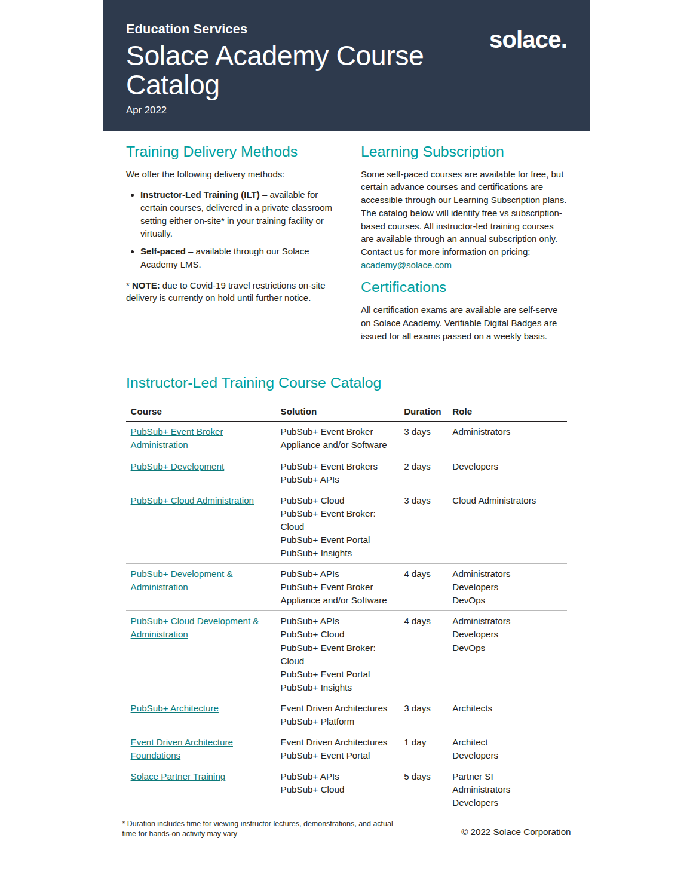Education Services
Solace Academy Course Catalog
Apr 2022
solace.
Training Delivery Methods
We offer the following delivery methods:
Instructor-Led Training (ILT) – available for certain courses, delivered in a private classroom setting either on-site* in your training facility or virtually.
Self-paced – available through our Solace Academy LMS.
* NOTE: due to Covid-19 travel restrictions on-site delivery is currently on hold until further notice.
Learning Subscription
Some self-paced courses are available for free, but certain advance courses and certifications are accessible through our Learning Subscription plans. The catalog below will identify free vs subscription-based courses. All instructor-led training courses are available through an annual subscription only. Contact us for more information on pricing: academy@solace.com
Certifications
All certification exams are available are self-serve on Solace Academy. Verifiable Digital Badges are issued for all exams passed on a weekly basis.
Instructor-Led Training Course Catalog
| Course | Solution | Duration | Role |
| --- | --- | --- | --- |
| PubSub+ Event Broker Administration | PubSub+ Event Broker Appliance and/or Software | 3 days | Administrators |
| PubSub+ Development | PubSub+ Event Brokers PubSub+ APIs | 2 days | Developers |
| PubSub+ Cloud Administration | PubSub+ Cloud PubSub+ Event Broker: Cloud PubSub+ Event Portal PubSub+ Insights | 3 days | Cloud Administrators |
| PubSub+ Development & Administration | PubSub+ APIs PubSub+ Event Broker Appliance and/or Software | 4 days | Administrators Developers DevOps |
| PubSub+ Cloud Development & Administration | PubSub+ APIs PubSub+ Cloud PubSub+ Event Broker: Cloud PubSub+ Event Portal PubSub+ Insights | 4 days | Administrators Developers DevOps |
| PubSub+ Architecture | Event Driven Architectures PubSub+ Platform | 3 days | Architects |
| Event Driven Architecture Foundations | Event Driven Architectures PubSub+ Event Portal | 1 day | Architect Developers |
| Solace Partner Training | PubSub+ APIs PubSub+ Cloud | 5 days | Partner SI Administrators Developers |
* Duration includes time for viewing instructor lectures, demonstrations, and actual time for hands-on activity may vary
© 2022 Solace Corporation